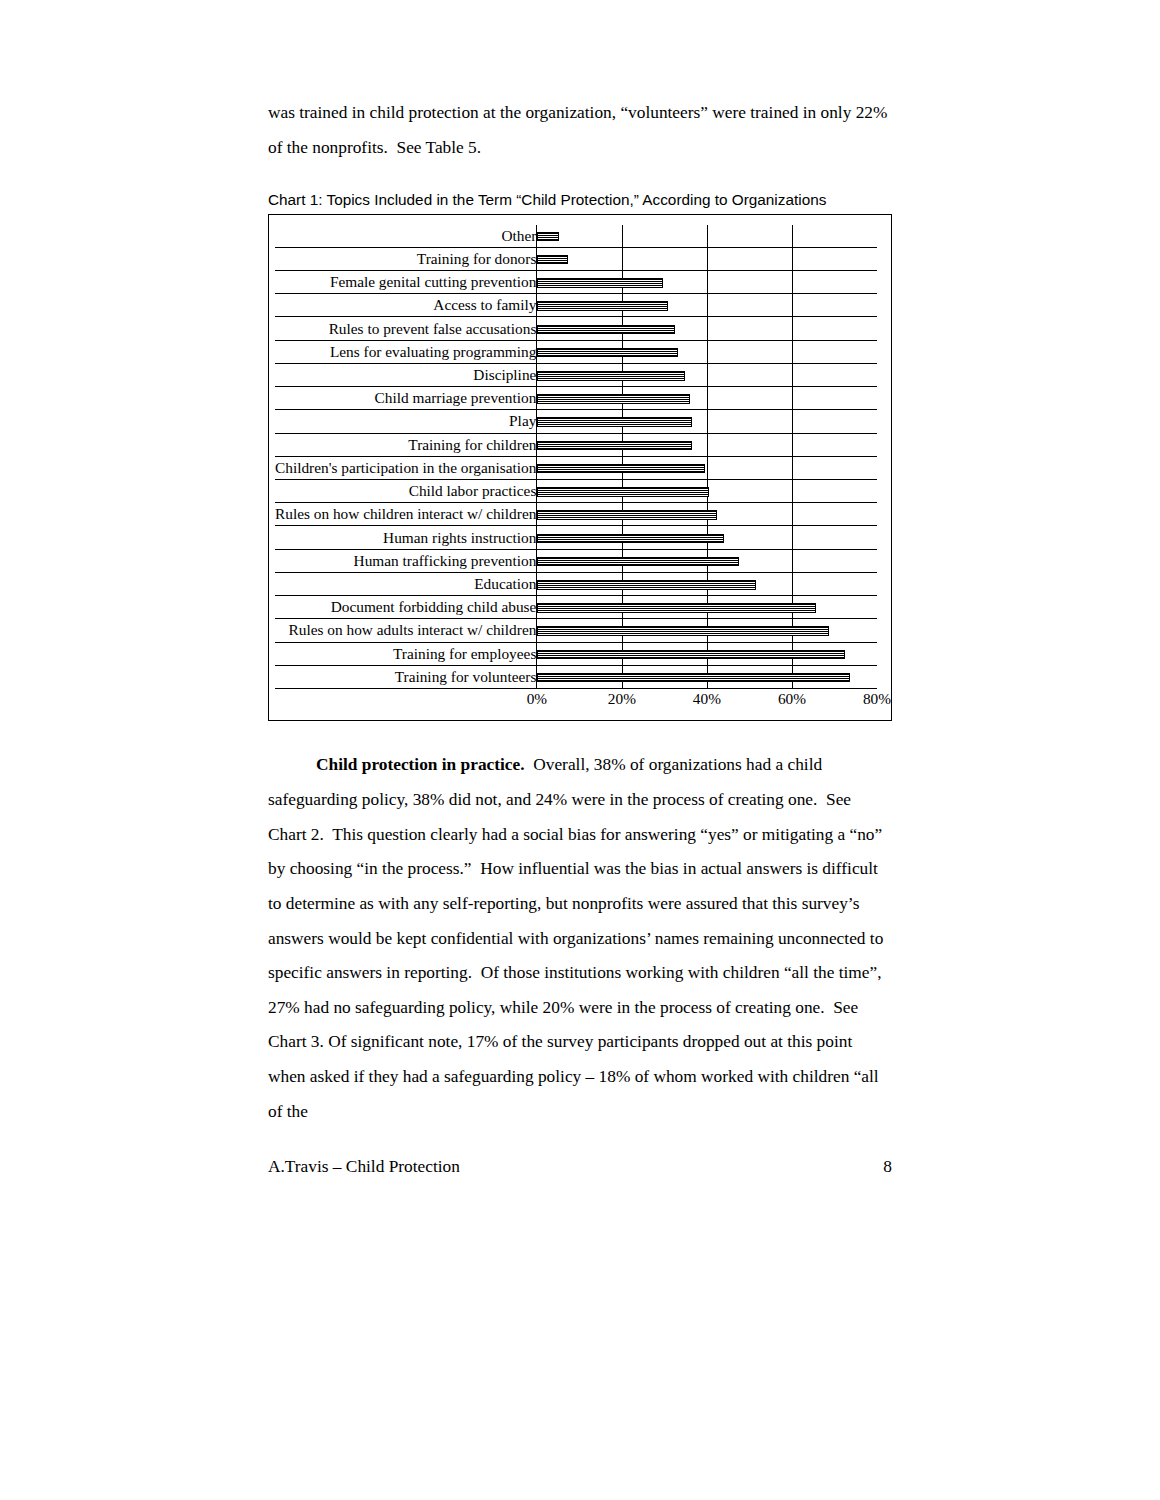was trained in child protection at the organization, “volunteers” were trained in only 22% of the nonprofits. See Table 5.
Chart 1: Topics Included in the Term “Child Protection,” According to Organizations
| Other | |
| Training for donors | |
| Female genital cutting prevention | |
| Access to family | |
| Rules to prevent false accusations | |
| Lens for evaluating programming | |
| Discipline | |
| Child marriage prevention | |
| Play | |
| Training for children | |
| Children's participation in the organisation | |
| Child labor practices | |
| Rules on how children interact w/ children | |
| Human rights instruction | |
| Human trafficking prevention | |
| Education | |
| Document forbidding child abuse | |
| Rules on how adults interact w/ children | |
| Training for employees | |
| Training for volunteers | |
| | 0% 20% 40% 60% 80% |
Child protection in practice. Overall, 38% of organizations had a child safeguarding policy, 38% did not, and 24% were in the process of creating one. See Chart 2. This question clearly had a social bias for answering “yes” or mitigating a “no” by choosing “in the process.” How influential was the bias in actual answers is difficult to determine as with any self-reporting, but nonprofits were assured that this survey’s answers would be kept confidential with organizations’ names remaining unconnected to specific answers in reporting. Of those institutions working with children “all the time”, 27% had no safeguarding policy, while 20% were in the process of creating one. See Chart 3. Of significant note, 17% of the survey participants dropped out at this point when asked if they had a safeguarding policy – 18% of whom worked with children “all of the
A.Travis – Child Protection 8